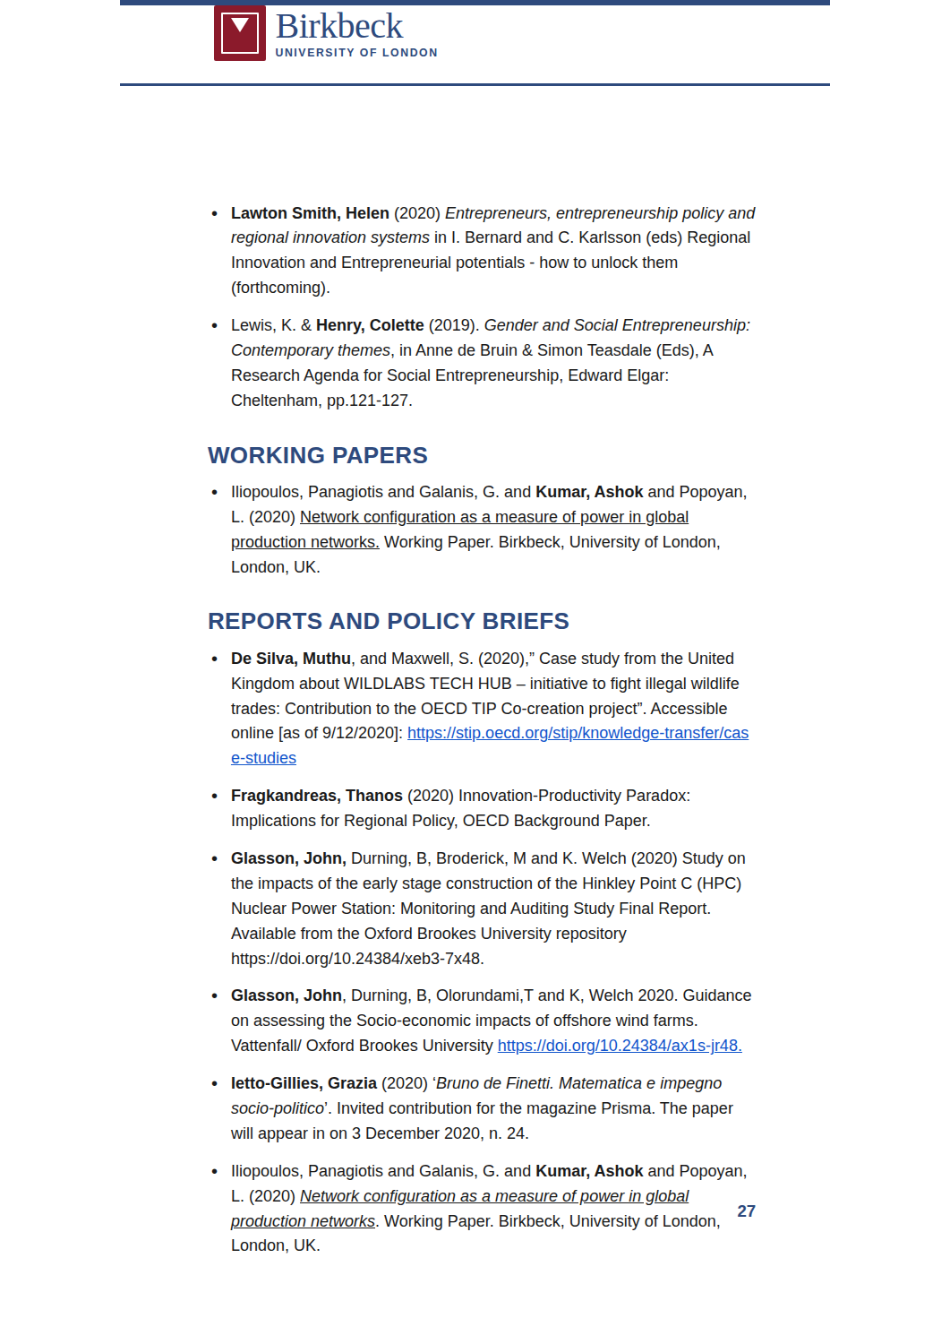Birkbeck
University of London
Lawton Smith, Helen (2020) Entrepreneurs, entrepreneurship policy and regional innovation systems in I. Bernard and C. Karlsson (eds) Regional Innovation and Entrepreneurial potentials - how to unlock them (forthcoming).
Lewis, K. & Henry, Colette (2019). Gender and Social Entrepreneurship: Contemporary themes, in Anne de Bruin & Simon Teasdale (Eds), A Research Agenda for Social Entrepreneurship, Edward Elgar: Cheltenham, pp.121-127.
Working Papers
Iliopoulos, Panagiotis and Galanis, G. and Kumar, Ashok and Popoyan, L. (2020) Network configuration as a measure of power in global production networks. Working Paper. Birkbeck, University of London, London, UK.
Reports and Policy Briefs
De Silva, Muthu, and Maxwell, S. (2020),” Case study from the United Kingdom about WILDLABS TECH HUB – initiative to fight illegal wildlife trades: Contribution to the OECD TIP Co-creation project”. Accessible online [as of 9/12/2020]: https://stip.oecd.org/stip/knowledge-transfer/case-studies
Fragkandreas, Thanos (2020) Innovation-Productivity Paradox: Implications for Regional Policy, OECD Background Paper.
Glasson, John, Durning, B, Broderick, M and K. Welch (2020) Study on the impacts of the early stage construction of the Hinkley Point C (HPC) Nuclear Power Station: Monitoring and Auditing Study Final Report. Available from the Oxford Brookes University repository https://doi.org/10.24384/xeb3-7x48.
Glasson, John, Durning, B, Olorundami,T and K, Welch 2020. Guidance on assessing the Socio-economic impacts of offshore wind farms. Vattenfall/ Oxford Brookes University https://doi.org/10.24384/ax1s-jr48.
Ietto-Gillies, Grazia (2020) ‘Bruno de Finetti. Matematica e impegno socio-politico’. Invited contribution for the magazine Prisma. The paper will appear in on 3 December 2020, n. 24.
Iliopoulos, Panagiotis and Galanis, G. and Kumar, Ashok and Popoyan, L. (2020) Network configuration as a measure of power in global production networks. Working Paper. Birkbeck, University of London, London, UK.
27